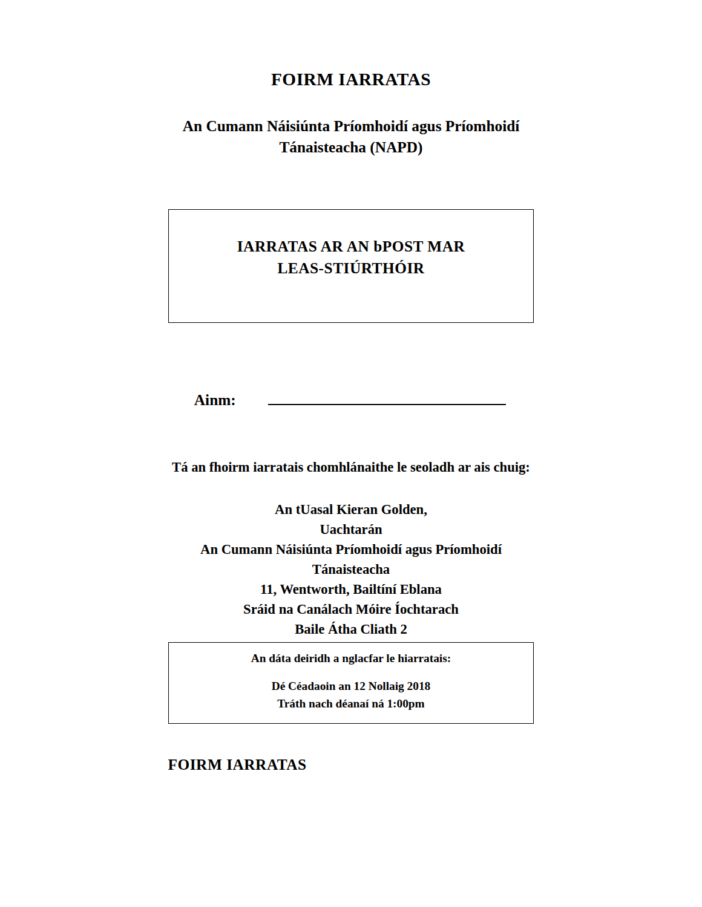FOIRM IARRATAS
An Cumann Náisiúnta Príomhoidí agus Príomhoidí
Tánaisteacha (NAPD)
IARRATAS AR AN bPOST MAR
LEAS-STIÚRTHÓIR
Ainm:
Tá an fhoirm iarratais chomhlánaithe le seoladh ar ais chuig:
An tUasal Kieran Golden,
Uachtarán
An Cumann Náisiúnta Príomhoidí agus Príomhoidí
Tánaisteacha
11, Wentworth, Bailtíní Eblana
Sráid na Canálach Móire Íochtarach
Baile Átha Cliath 2
An dáta deiridh a nglacfar le hiarratais:
Dé Céadaoin an 12 Nollaig 2018
Tráth nach déanaí ná 1:00pm
FOIRM IARRATAS